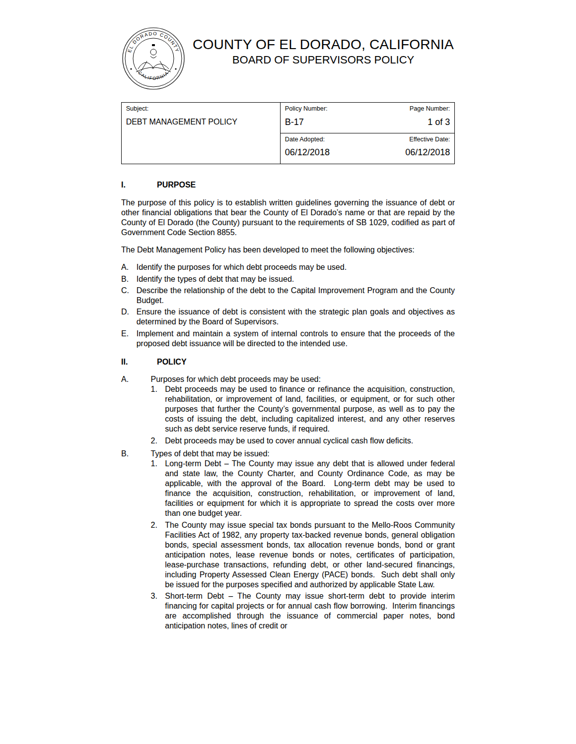EL DORADO COUNTY CALIFORNIA
COUNTY OF EL DORADO, CALIFORNIA
BOARD OF SUPERVISORS POLICY
| Subject: DEBT MANAGEMENT POLICY | Policy Number: Page Number: B-17 1 of 3 |
| Date Adopted: Effective Date: 06/12/2018 06/12/2018 |
I. PURPOSE
The purpose of this policy is to establish written guidelines governing the issuance of debt or other financial obligations that bear the County of El Dorado’s name or that are repaid by the County of El Dorado (the County) pursuant to the requirements of SB 1029, codified as part of Government Code Section 8855.
The Debt Management Policy has been developed to meet the following objectives:
A. Identify the purposes for which debt proceeds may be used.
B. Identify the types of debt that may be issued.
C. Describe the relationship of the debt to the Capital Improvement Program and the County Budget.
D. Ensure the issuance of debt is consistent with the strategic plan goals and objectives as determined by the Board of Supervisors.
E. Implement and maintain a system of internal controls to ensure that the proceeds of the proposed debt issuance will be directed to the intended use.
II. POLICY
A. Purposes for which debt proceeds may be used:
1. Debt proceeds may be used to finance or refinance the acquisition, construction, rehabilitation, or improvement of land, facilities, or equipment, or for such other purposes that further the County’s governmental purpose, as well as to pay the costs of issuing the debt, including capitalized interest, and any other reserves such as debt service reserve funds, if required.
2. Debt proceeds may be used to cover annual cyclical cash flow deficits.
B. Types of debt that may be issued:
1. Long-term Debt – The County may issue any debt that is allowed under federal and state law, the County Charter, and County Ordinance Code, as may be applicable, with the approval of the Board. Long-term debt may be used to finance the acquisition, construction, rehabilitation, or improvement of land, facilities or equipment for which it is appropriate to spread the costs over more than one budget year.
2. The County may issue special tax bonds pursuant to the Mello-Roos Community Facilities Act of 1982, any property tax-backed revenue bonds, general obligation bonds, special assessment bonds, tax allocation revenue bonds, bond or grant anticipation notes, lease revenue bonds or notes, certificates of participation, lease-purchase transactions, refunding debt, or other land-secured financings, including Property Assessed Clean Energy (PACE) bonds. Such debt shall only be issued for the purposes specified and authorized by applicable State Law.
3. Short-term Debt – The County may issue short-term debt to provide interim financing for capital projects or for annual cash flow borrowing. Interim financings are accomplished through the issuance of commercial paper notes, bond anticipation notes, lines of credit or